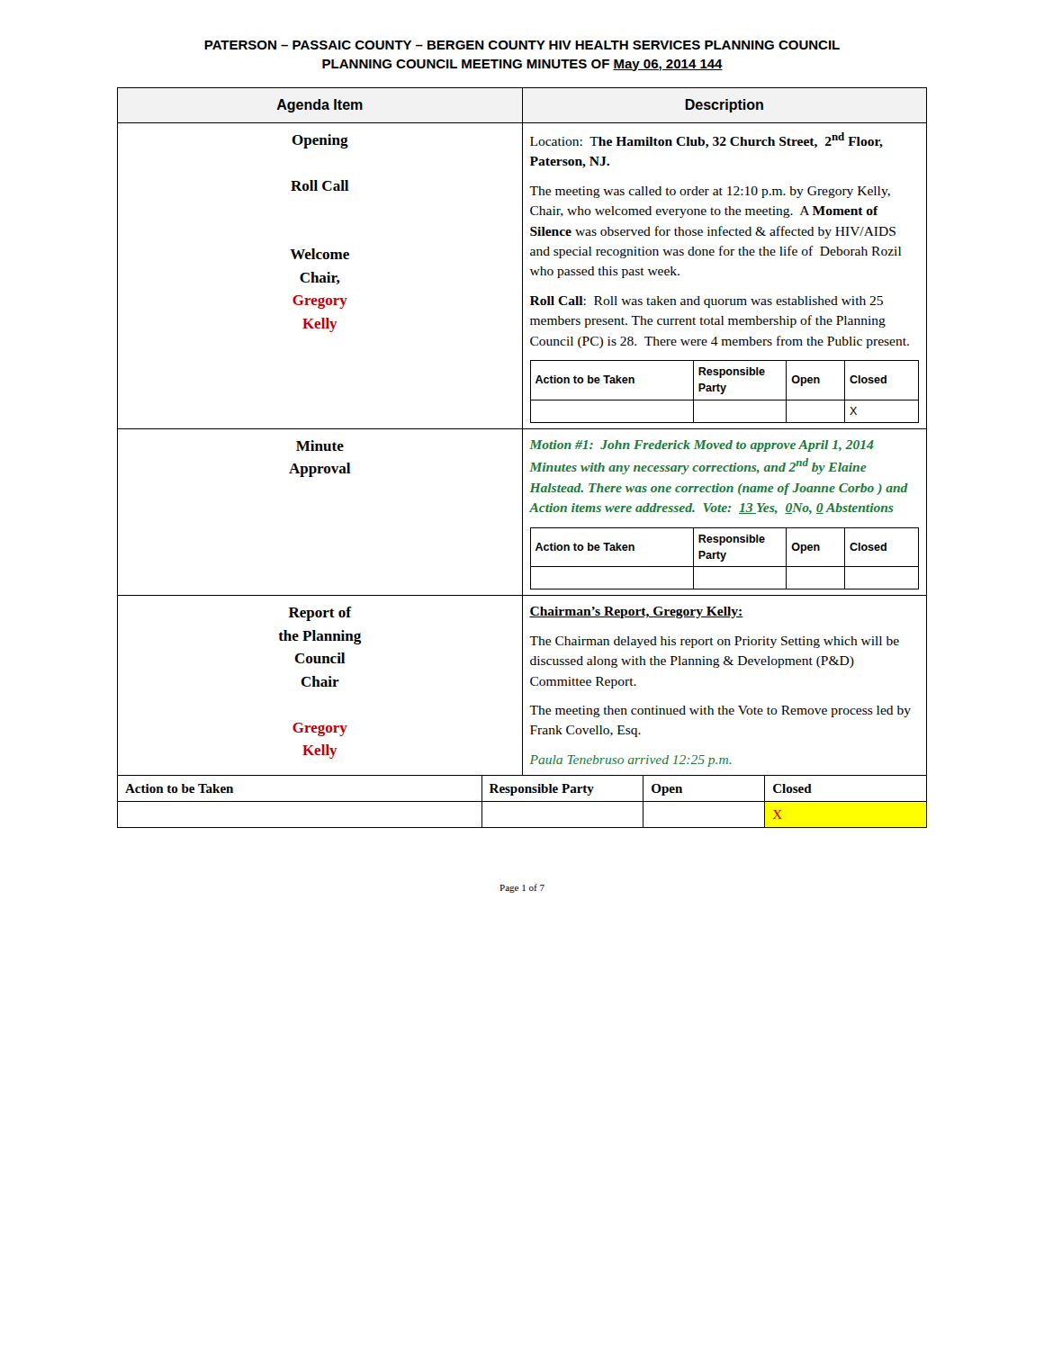PATERSON – PASSAIC COUNTY – BERGEN COUNTY HIV HEALTH SERVICES PLANNING COUNCIL
PLANNING COUNCIL MEETING MINUTES OF May 06, 2014 144
| Agenda Item | Description |
| Opening Roll Call Welcome Chair, Gregory Kelly | Location: T he Hamilton Club, 32 Church Street, 2 nd Floor, Paterson, NJ. The meeting was called to order at 12:10 p.m. by Gregory Kelly, Chair, who welcomed everyone to the meeting. A Moment of Silence was observed for those infected & affected by HIV/AIDS and special recognition was done for the the life of Deborah Rozil who passed this past week. Roll Call : Roll was taken and quorum was established with 25 members present. The current total membership of the Planning Council (PC) is 28. There were 4 members from the Public present. / Action to be Taken / Responsible Party / Open / Closed / / --- / --- / --- / --- / / / / / X / |
| Minute Approval | Motion #1: John Frederick Moved to approve April 1, 2014 Minutes with any necessary corrections, and 2 nd by Elaine Halstead. There was one correction (name of Joanne Corbo ) and Action items were addressed. Vote: 13 Yes, 0 No, 0 Abstentions / Action to be Taken / Responsible Party / Open / Closed / / --- / --- / --- / --- / |
| Report of the Planning Council Chair Gregory Kelly | Chairman’s Report, Gregory Kelly: The Chairman delayed his report on Priority Setting which will be discussed along with the Planning & Development (P&D) Committee Report. The meeting then continued with the Vote to Remove process led by Frank Covello, Esq. Paula Tenebruso arrived 12:25 p.m. |
| Action to be Taken | Responsible Party | Open | Closed |
| --- | --- | --- | --- |
| | | | X |
Page 1 of 7